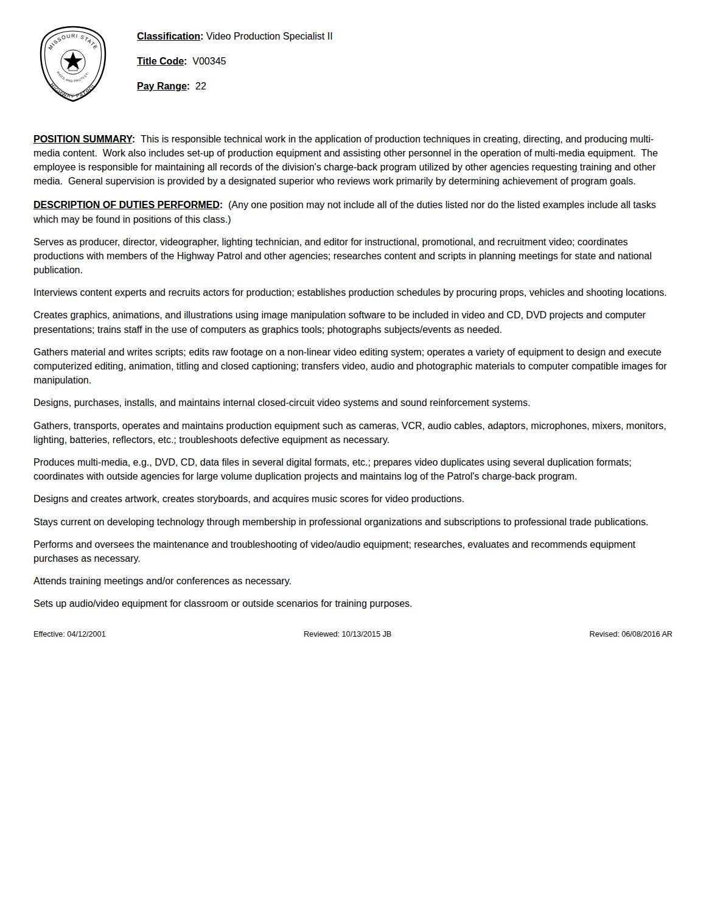MISSOURI STATE HIGHWAY PATROL SERVICE AND PROTECTION
Classification: Video Production Specialist II
Title Code: V00345
Pay Range: 22
POSITION SUMMARY: This is responsible technical work in the application of production techniques in creating, directing, and producing multi-media content. Work also includes set-up of production equipment and assisting other personnel in the operation of multi-media equipment. The employee is responsible for maintaining all records of the division's charge-back program utilized by other agencies requesting training and other media. General supervision is provided by a designated superior who reviews work primarily by determining achievement of program goals.
DESCRIPTION OF DUTIES PERFORMED: (Any one position may not include all of the duties listed nor do the listed examples include all tasks which may be found in positions of this class.)
Serves as producer, director, videographer, lighting technician, and editor for instructional, promotional, and recruitment video; coordinates productions with members of the Highway Patrol and other agencies; researches content and scripts in planning meetings for state and national publication.
Interviews content experts and recruits actors for production; establishes production schedules by procuring props, vehicles and shooting locations.
Creates graphics, animations, and illustrations using image manipulation software to be included in video and CD, DVD projects and computer presentations; trains staff in the use of computers as graphics tools; photographs subjects/events as needed.
Gathers material and writes scripts; edits raw footage on a non-linear video editing system; operates a variety of equipment to design and execute computerized editing, animation, titling and closed captioning; transfers video, audio and photographic materials to computer compatible images for manipulation.
Designs, purchases, installs, and maintains internal closed-circuit video systems and sound reinforcement systems.
Gathers, transports, operates and maintains production equipment such as cameras, VCR, audio cables, adaptors, microphones, mixers, monitors, lighting, batteries, reflectors, etc.; troubleshoots defective equipment as necessary.
Produces multi-media, e.g., DVD, CD, data files in several digital formats, etc.; prepares video duplicates using several duplication formats; coordinates with outside agencies for large volume duplication projects and maintains log of the Patrol's charge-back program.
Designs and creates artwork, creates storyboards, and acquires music scores for video productions.
Stays current on developing technology through membership in professional organizations and subscriptions to professional trade publications.
Performs and oversees the maintenance and troubleshooting of video/audio equipment; researches, evaluates and recommends equipment purchases as necessary.
Attends training meetings and/or conferences as necessary.
Sets up audio/video equipment for classroom or outside scenarios for training purposes.
Effective: 04/12/2001 Reviewed: 10/13/2015 JB Revised: 06/08/2016 AR